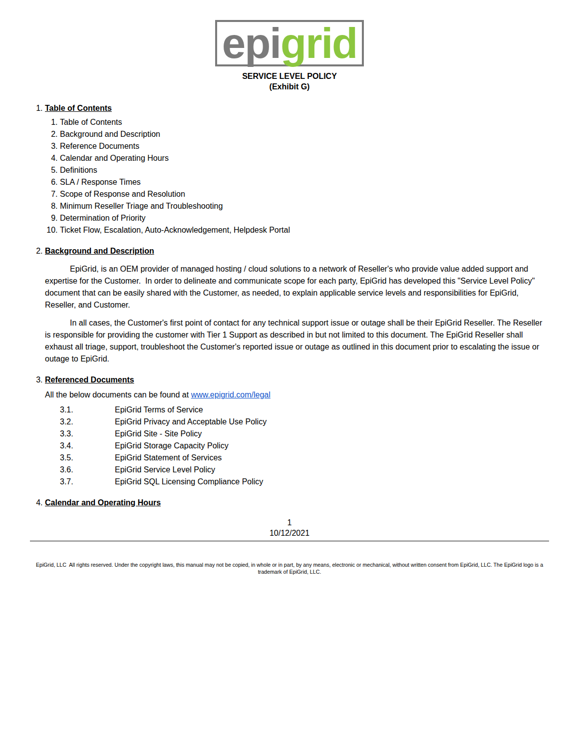epi grid
SERVICE LEVEL POLICY (Exhibit G)
Table of Contents
Table of Contents
Background and Description
Reference Documents
Calendar and Operating Hours
Definitions
SLA / Response Times
Scope of Response and Resolution
Minimum Reseller Triage and Troubleshooting
Determination of Priority
Ticket Flow, Escalation, Auto-Acknowledgement, Helpdesk Portal
Background and Description
EpiGrid, is an OEM provider of managed hosting / cloud solutions to a network of Reseller's who provide value added support and expertise for the Customer. In order to delineate and communicate scope for each party, EpiGrid has developed this "Service Level Policy" document that can be easily shared with the Customer, as needed, to explain applicable service levels and responsibilities for EpiGrid, Reseller, and Customer.
In all cases, the Customer's first point of contact for any technical support issue or outage shall be their EpiGrid Reseller. The Reseller is responsible for providing the customer with Tier 1 Support as described in but not limited to this document. The EpiGrid Reseller shall exhaust all triage, support, troubleshoot the Customer's reported issue or outage as outlined in this document prior to escalating the issue or outage to EpiGrid.
Referenced Documents
All the below documents can be found at www.epigrid.com/legal
| 3.1. | EpiGrid Terms of Service |
| 3.2. | EpiGrid Privacy and Acceptable Use Policy |
| 3.3. | EpiGrid Site - Site Policy |
| 3.4. | EpiGrid Storage Capacity Policy |
| 3.5. | EpiGrid Statement of Services |
| 3.6. | EpiGrid Service Level Policy |
| 3.7. | EpiGrid SQL Licensing Compliance Policy |
Calendar and Operating Hours
1
10/12/2021
EpiGrid, LLC All rights reserved. Under the copyright laws, this manual may not be copied, in whole or in part, by any means, electronic or mechanical, without written consent from EpiGrid, LLC. The EpiGrid logo is a trademark of EpiGrid, LLC.